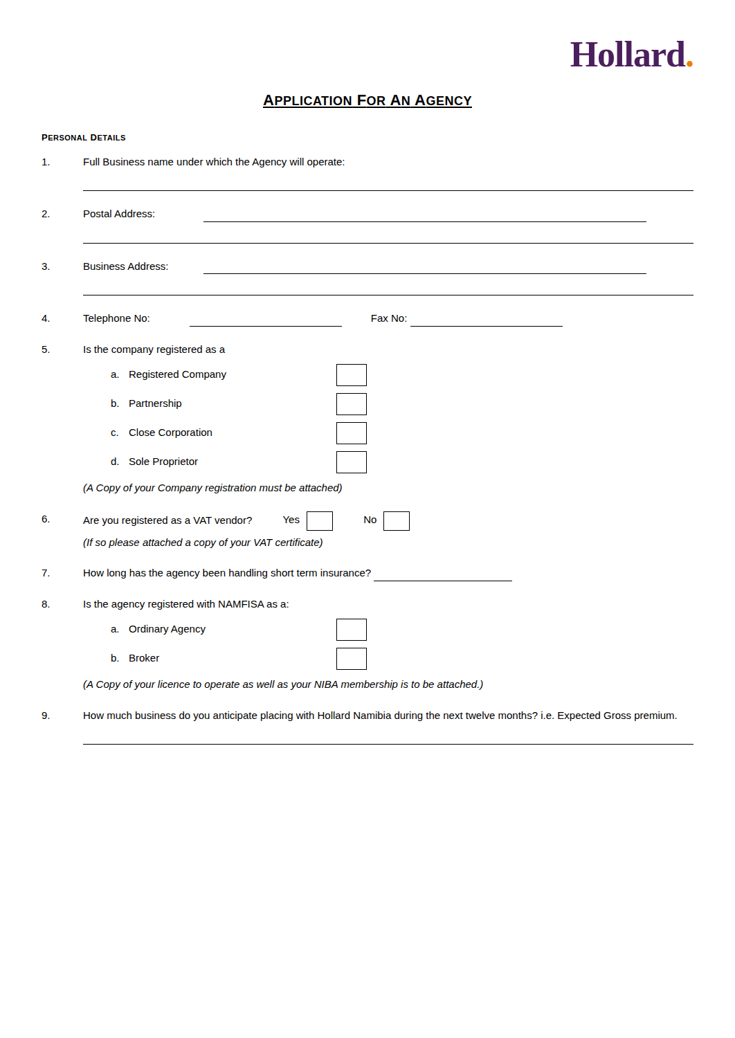Hollard.
APPLICATION FOR AN AGENCY
PERSONAL DETAILS
1. Full Business name under which the Agency will operate:
2. Postal Address:
3. Business Address:
4. Telephone No: Fax No:
5. Is the company registered as a
a. Registered Company
b. Partnership
c. Close Corporation
d. Sole Proprietor
(A Copy of your Company registration must be attached)
6. Are you registered as a VAT vendor? Yes No
(If so please attached a copy of your VAT certificate)
7. How long has the agency been handling short term insurance?
8. Is the agency registered with NAMFISA as a:
a. Ordinary Agency
b. Broker
(A Copy of your licence to operate as well as your NIBA membership is to be attached.)
9. How much business do you anticipate placing with Hollard Namibia during the next twelve months? i.e. Expected Gross premium.